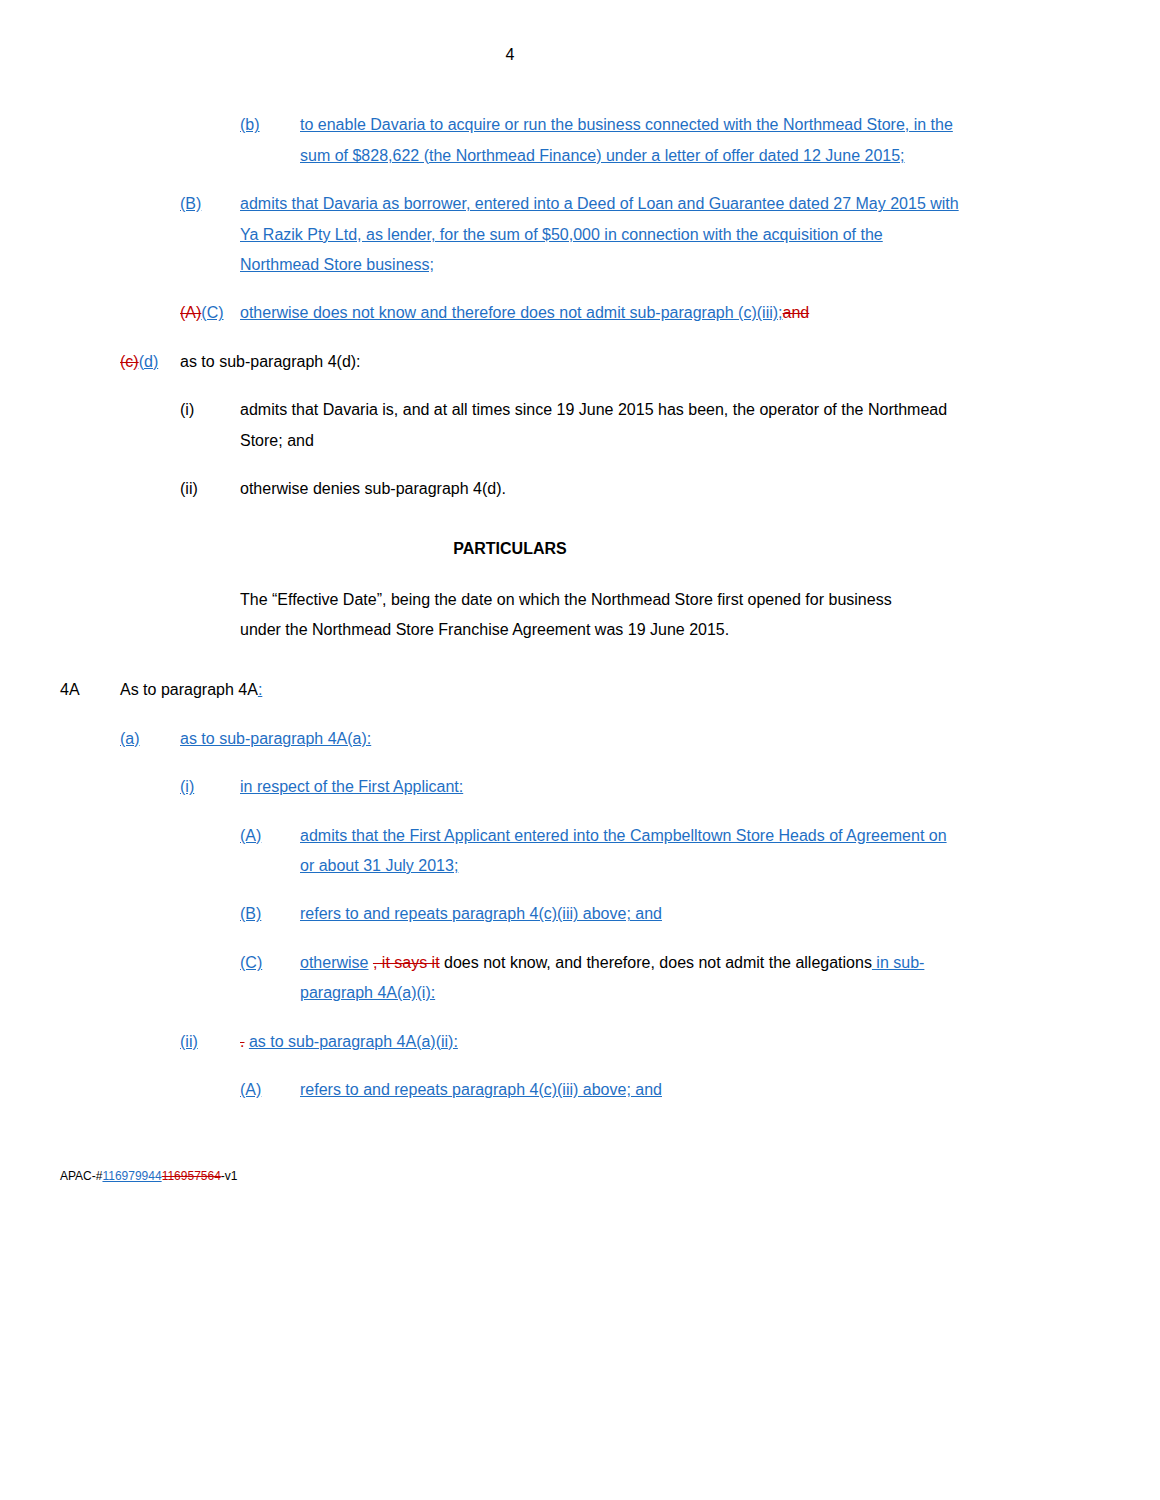4
(b)
to enable Davaria to acquire or run the business connected with the Northmead Store, in the sum of $828,622 (the Northmead Finance) under a letter of offer dated 12 June 2015;
(B)
admits that Davaria as borrower, entered into a Deed of Loan and Guarantee dated 27 May 2015 with Ya Razik Pty Ltd, as lender, for the sum of $50,000 in connection with the acquisition of the Northmead Store business;
(A)(C)
otherwise does not know and therefore does not admit sub-paragraph (c)(iii); and
(c)(d)
as to sub-paragraph 4(d):
(i)
admits that Davaria is, and at all times since 19 June 2015 has been, the operator of the Northmead Store; and
(ii)
otherwise denies sub-paragraph 4(d).
PARTICULARS
The “Effective Date”, being the date on which the Northmead Store first opened for business under the Northmead Store Franchise Agreement was 19 June 2015.
4A
As to paragraph 4A:
(a)
as to sub-paragraph 4A(a):
(i)
in respect of the First Applicant:
(A)
admits that the First Applicant entered into the Campbelltown Store Heads of Agreement on or about 31 July 2013;
(B)
refers to and repeats paragraph 4(c)(iii) above; and
(C)
otherwise , it says it does not know, and therefore, does not admit the allegations in sub-paragraph 4A(a)(i):
(ii)
. as to sub-paragraph 4A(a)(ii):
(A)
refers to and repeats paragraph 4(c)(iii) above; and
APAC-#116979944116957564-v1